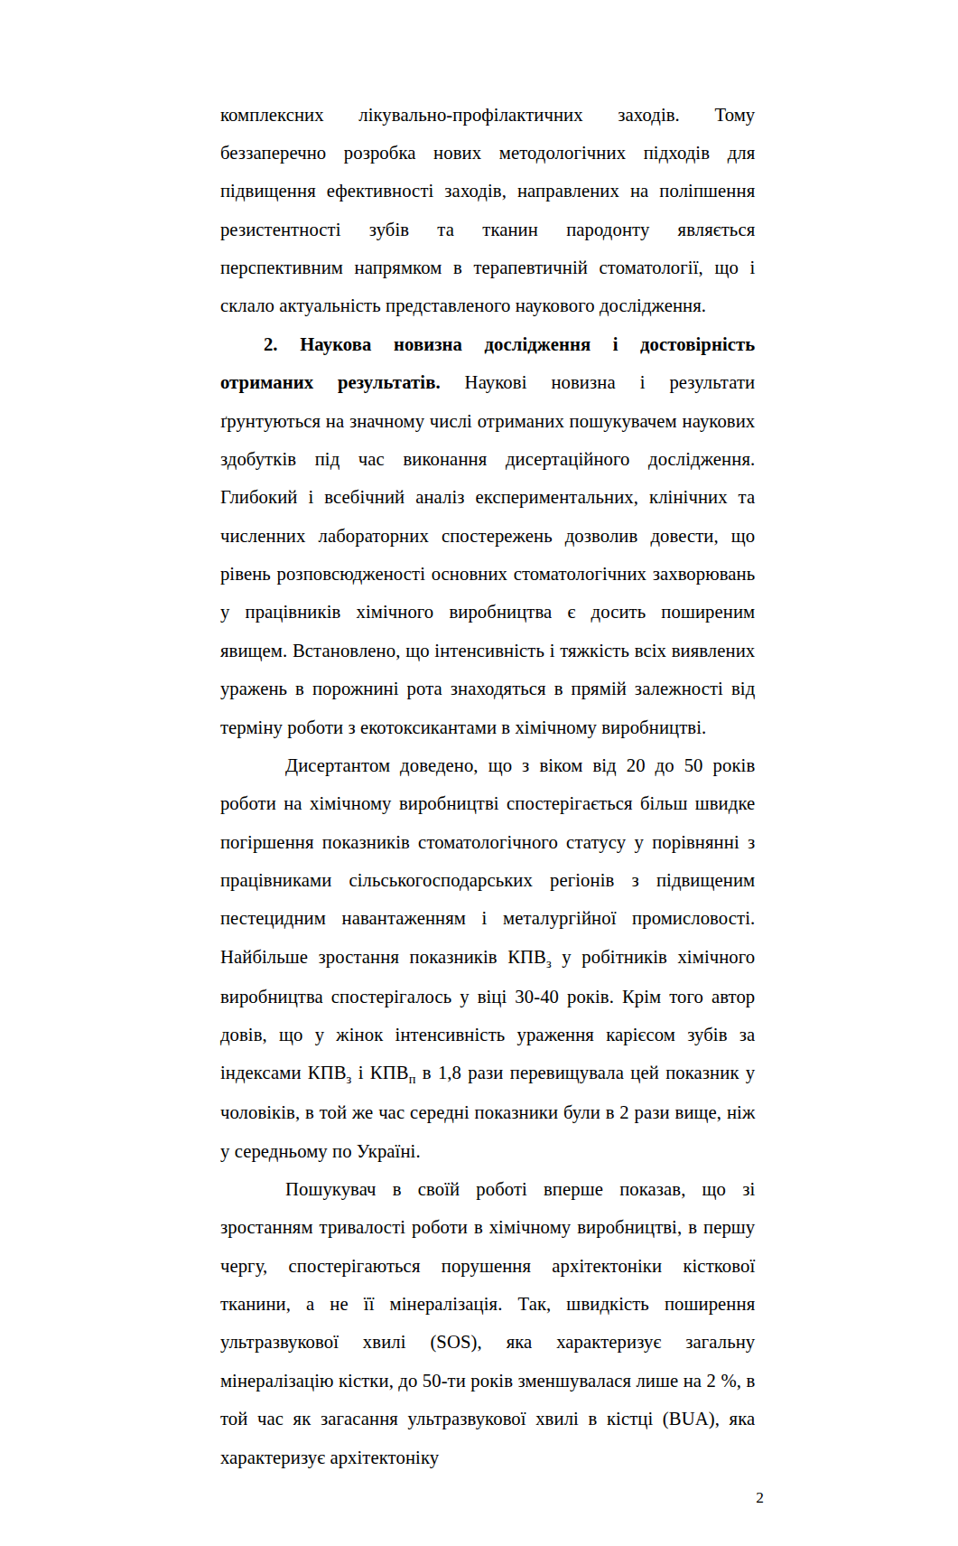комплексних лікувально-профілактичних заходів. Тому беззаперечно розробка нових методологічних підходів для підвищення ефективності заходів, направлених на поліпшення резистентності зубів та тканин пародонту являється перспективним напрямком в терапевтичній стоматології, що і склало актуальність представленого наукового дослідження.
2. Наукова новизна дослідження і достовірність отриманих результатів. Наукові новизна і результати ґрунтуються на значному числі отриманих пошукувачем наукових здобутків під час виконання дисертаційного дослідження. Глибокий і всебічний аналіз експериментальних, клінічних та численних лабораторних спостережень дозволив довести, що рівень розповсюдженості основних стоматологічних захворювань у працівників хімічного виробництва є досить поширеним явищем. Встановлено, що інтенсивність і тяжкість всіх виявлених уражень в порожнині рота знаходяться в прямій залежності від терміну роботи з екотоксикантами в хімічному виробництві.
Дисертантом доведено, що з віком від 20 до 50 років роботи на хімічному виробництві спостерігається більш швидке погіршення показників стоматологічного статусу у порівнянні з працівниками сільськогосподарських регіонів з підвищеним пестецидним навантаженням і металургійної промисловості. Найбільше зростання показників КПВз у робітників хімічного виробництва спостерігалось у віці 30-40 років. Крім того автор довів, що у жінок інтенсивність ураження карієсом зубів за індексами КПВз і КПВп в 1,8 рази перевищувала цей показник у чоловіків, в той же час середні показники були в 2 рази вище, ніж у середньому по Україні.
Пошукувач в своїй роботі вперше показав, що зі зростанням тривалості роботи в хімічному виробництві, в першу чергу, спостерігаються порушення архітектоніки кісткової тканини, а не її мінералізація. Так, швидкість поширення ультразвукової хвилі (SOS), яка характеризує загальну мінералізацію кістки, до 50-ти років зменшувалася лише на 2 %, в той час як загасання ультразвукової хвилі в кістці (BUA), яка характеризує архітектоніку
2